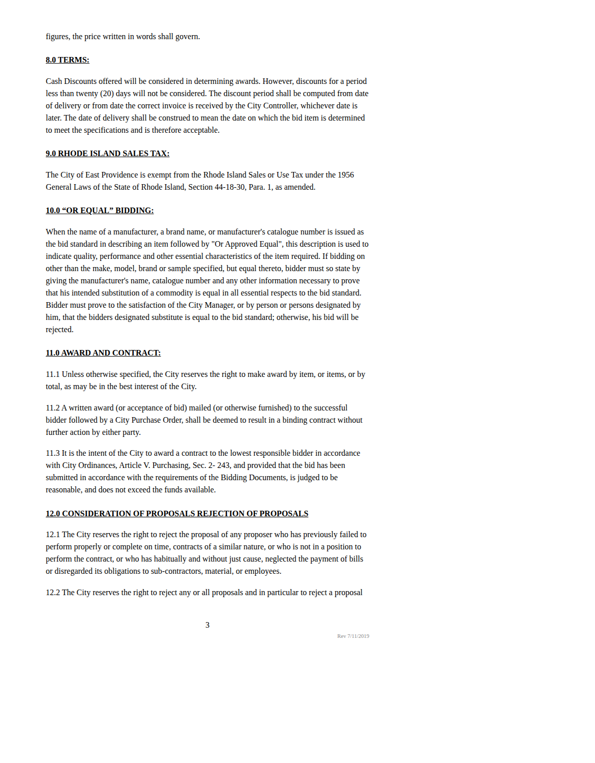figures, the price written in words shall govern.
8.0 TERMS:
Cash Discounts offered will be considered in determining awards. However, discounts for a period less than twenty (20) days will not be considered. The discount period shall be computed from date of delivery or from date the correct invoice is received by the City Controller, whichever date is later. The date of delivery shall be construed to mean the date on which the bid item is determined to meet the specifications and is therefore acceptable.
9.0 RHODE ISLAND SALES TAX:
The City of East Providence is exempt from the Rhode Island Sales or Use Tax under the 1956 General Laws of the State of Rhode Island, Section 44-18-30, Para. 1, as amended.
10.0 “OR EQUAL” BIDDING:
When the name of a manufacturer, a brand name, or manufacturer's catalogue number is issued as the bid standard in describing an item followed by "Or Approved Equal", this description is used to indicate quality, performance and other essential characteristics of the item required. If bidding on other than the make, model, brand or sample specified, but equal thereto, bidder must so state by giving the manufacturer's name, catalogue number and any other information necessary to prove that his intended substitution of a commodity is equal in all essential respects to the bid standard. Bidder must prove to the satisfaction of the City Manager, or by person or persons designated by him, that the bidders designated substitute is equal to the bid standard; otherwise, his bid will be rejected.
11.0 AWARD AND CONTRACT:
11.1 Unless otherwise specified, the City reserves the right to make award by item, or items, or by total, as may be in the best interest of the City.
11.2 A written award (or acceptance of bid) mailed (or otherwise furnished) to the successful bidder followed by a City Purchase Order, shall be deemed to result in a binding contract without further action by either party.
11.3 It is the intent of the City to award a contract to the lowest responsible bidder in accordance with City Ordinances, Article V. Purchasing, Sec. 2- 243, and provided that the bid has been submitted in accordance with the requirements of the Bidding Documents, is judged to be reasonable, and does not exceed the funds available.
12.0 CONSIDERATION OF PROPOSALS REJECTION OF PROPOSALS
12.1 The City reserves the right to reject the proposal of any proposer who has previously failed to perform properly or complete on time, contracts of a similar nature, or who is not in a position to perform the contract, or who has habitually and without just cause, neglected the payment of bills or disregarded its obligations to sub-contractors, material, or employees.
12.2 The City reserves the right to reject any or all proposals and in particular to reject a proposal
3
Rev 7/11/2019